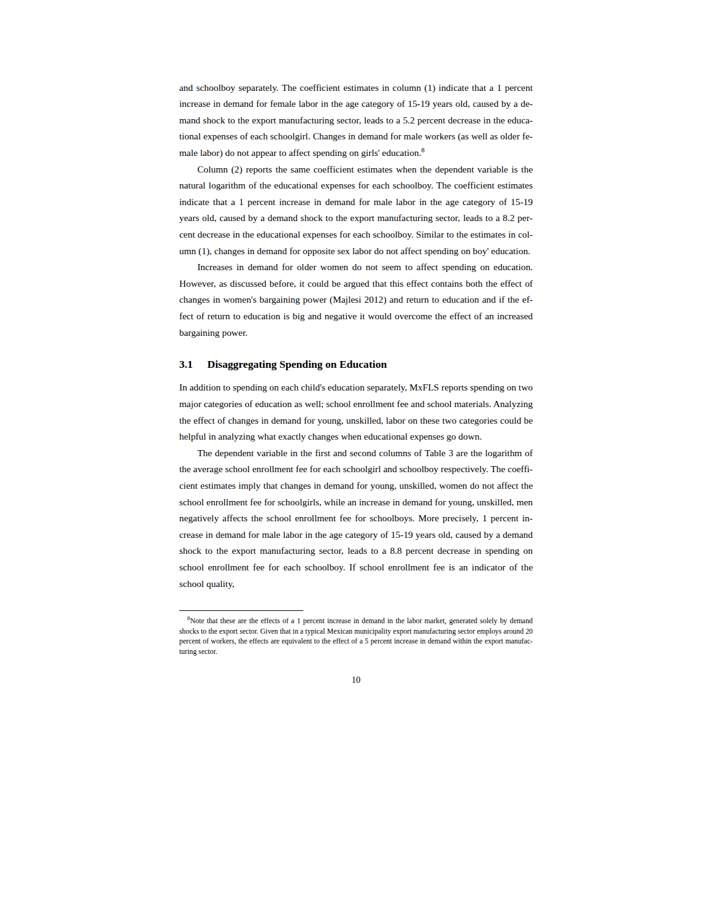and schoolboy separately. The coefficient estimates in column (1) indicate that a 1 percent increase in demand for female labor in the age category of 15-19 years old, caused by a demand shock to the export manufacturing sector, leads to a 5.2 percent decrease in the educational expenses of each schoolgirl. Changes in demand for male workers (as well as older female labor) do not appear to affect spending on girls' education.8
Column (2) reports the same coefficient estimates when the dependent variable is the natural logarithm of the educational expenses for each schoolboy. The coefficient estimates indicate that a 1 percent increase in demand for male labor in the age category of 15-19 years old, caused by a demand shock to the export manufacturing sector, leads to a 8.2 percent decrease in the educational expenses for each schoolboy. Similar to the estimates in column (1), changes in demand for opposite sex labor do not affect spending on boy' education.
Increases in demand for older women do not seem to affect spending on education. However, as discussed before, it could be argued that this effect contains both the effect of changes in women's bargaining power (Majlesi 2012) and return to education and if the effect of return to education is big and negative it would overcome the effect of an increased bargaining power.
3.1 Disaggregating Spending on Education
In addition to spending on each child's education separately, MxFLS reports spending on two major categories of education as well; school enrollment fee and school materials. Analyzing the effect of changes in demand for young, unskilled, labor on these two categories could be helpful in analyzing what exactly changes when educational expenses go down.
The dependent variable in the first and second columns of Table 3 are the logarithm of the average school enrollment fee for each schoolgirl and schoolboy respectively. The coefficient estimates imply that changes in demand for young, unskilled, women do not affect the school enrollment fee for schoolgirls, while an increase in demand for young, unskilled, men negatively affects the school enrollment fee for schoolboys. More precisely, 1 percent increase in demand for male labor in the age category of 15-19 years old, caused by a demand shock to the export manufacturing sector, leads to a 8.8 percent decrease in spending on school enrollment fee for each schoolboy. If school enrollment fee is an indicator of the school quality,
8Note that these are the effects of a 1 percent increase in demand in the labor market, generated solely by demand shocks to the export sector. Given that in a typical Mexican municipality export manufacturing sector employs around 20 percent of workers, the effects are equivalent to the effect of a 5 percent increase in demand within the export manufacturing sector.
10